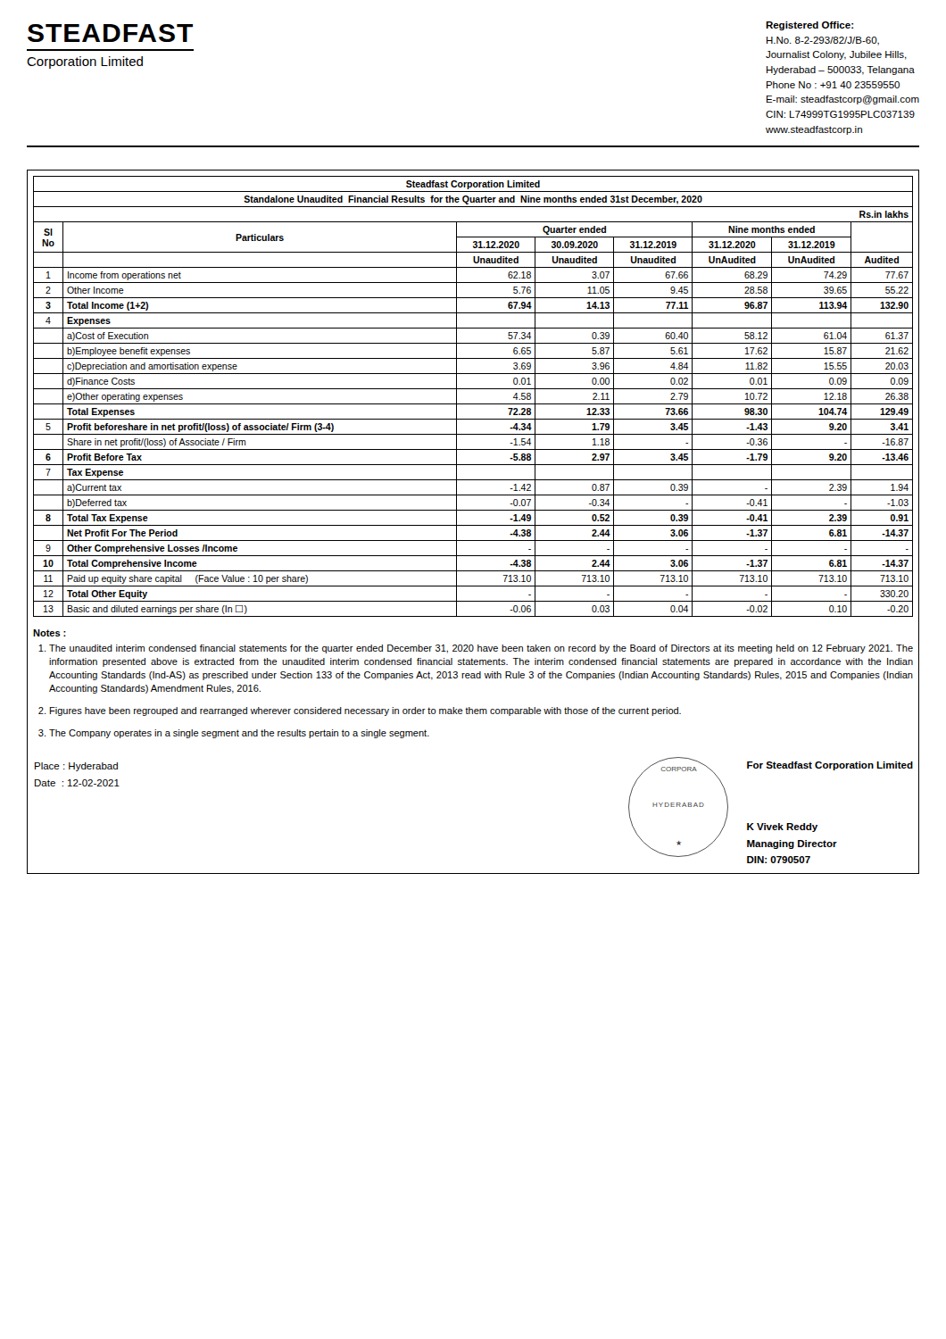STEADFAST
Corporation Limited
Registered Office:
H.No. 8-2-293/82/J/B-60,
Journalist Colony, Jubilee Hills,
Hyderabad – 500033, Telangana
Phone No : +91 40 23559550
E-mail: steadfastcorp@gmail.com
CIN: L74999TG1995PLC037139
www.steadfastcorp.in
| Steadfast Corporation Limited |
| Standalone Unaudited Financial Results for the Quarter and Nine months ended 31st December, 2020 |
| Rs.in lakhs |
| Sl No | Particulars | Quarter ended | Nine months ended | |
| 31.12.2020 | 30.09.2020 | 31.12.2019 | 31.12.2020 | 31.12.2019 |
| | | Unaudited | Unaudited | Unaudited | UnAudited | UnAudited | Audited |
| 1 | Income from operations net | 62.18 | 3.07 | 67.66 | 68.29 | 74.29 | 77.67 |
| 2 | Other Income | 5.76 | 11.05 | 9.45 | 28.58 | 39.65 | 55.22 |
| 3 | Total Income (1+2) | 67.94 | 14.13 | 77.11 | 96.87 | 113.94 | 132.90 |
| 4 | Expenses | | | | | | |
| | a)Cost of Execution | 57.34 | 0.39 | 60.40 | 58.12 | 61.04 | 61.37 |
| | b)Employee benefit expenses | 6.65 | 5.87 | 5.61 | 17.62 | 15.87 | 21.62 |
| | c)Depreciation and amortisation expense | 3.69 | 3.96 | 4.84 | 11.82 | 15.55 | 20.03 |
| | d)Finance Costs | 0.01 | 0.00 | 0.02 | 0.01 | 0.09 | 0.09 |
| | e)Other operating expenses | 4.58 | 2.11 | 2.79 | 10.72 | 12.18 | 26.38 |
| | Total Expenses | 72.28 | 12.33 | 73.66 | 98.30 | 104.74 | 129.49 |
| 5 | Profit beforeshare in net profit/(loss) of associate/ Firm (3-4) | -4.34 | 1.79 | 3.45 | -1.43 | 9.20 | 3.41 |
| | Share in net profit/(loss) of Associate / Firm | -1.54 | 1.18 | - | -0.36 | - | -16.87 |
| 6 | Profit Before Tax | -5.88 | 2.97 | 3.45 | -1.79 | 9.20 | -13.46 |
| 7 | Tax Expense | | | | | | |
| | a)Current tax | -1.42 | 0.87 | 0.39 | - | 2.39 | 1.94 |
| | b)Deferred tax | -0.07 | -0.34 | - | -0.41 | - | -1.03 |
| 8 | Total Tax Expense | -1.49 | 0.52 | 0.39 | -0.41 | 2.39 | 0.91 |
| | Net Profit For The Period | -4.38 | 2.44 | 3.06 | -1.37 | 6.81 | -14.37 |
| 9 | Other Comprehensive Losses /Income | - | - | - | - | - | - |
| 10 | Total Comprehensive Income | -4.38 | 2.44 | 3.06 | -1.37 | 6.81 | -14.37 |
| 11 | Paid up equity share capital (Face Value : 10 per share) | 713.10 | 713.10 | 713.10 | 713.10 | 713.10 | 713.10 |
| 12 | Total Other Equity | - | - | - | - | - | 330.20 |
| 13 | Basic and diluted earnings per share (In ☐) | -0.06 | 0.03 | 0.04 | -0.02 | 0.10 | -0.20 |
Notes :
The unaudited interim condensed financial statements for the quarter ended December 31, 2020 have been taken on record by the Board of Directors at its meeting held on 12 February 2021. The information presented above is extracted from the unaudited interim condensed financial statements. The interim condensed financial statements are prepared in accordance with the Indian Accounting Standards (Ind-AS) as prescribed under Section 133 of the Companies Act, 2013 read with Rule 3 of the Companies (Indian Accounting Standards) Rules, 2015 and Companies (Indian Accounting Standards) Amendment Rules, 2016.
Figures have been regrouped and rearranged wherever considered necessary in order to make them comparable with those of the current period.
The Company operates in a single segment and the results pertain to a single segment.
Place : Hyderabad
Date : 12-02-2021
CORPORA HYDERABAD ★
For Steadfast Corporation Limited
K Vivek Reddy
Managing Director
DIN: 0790507